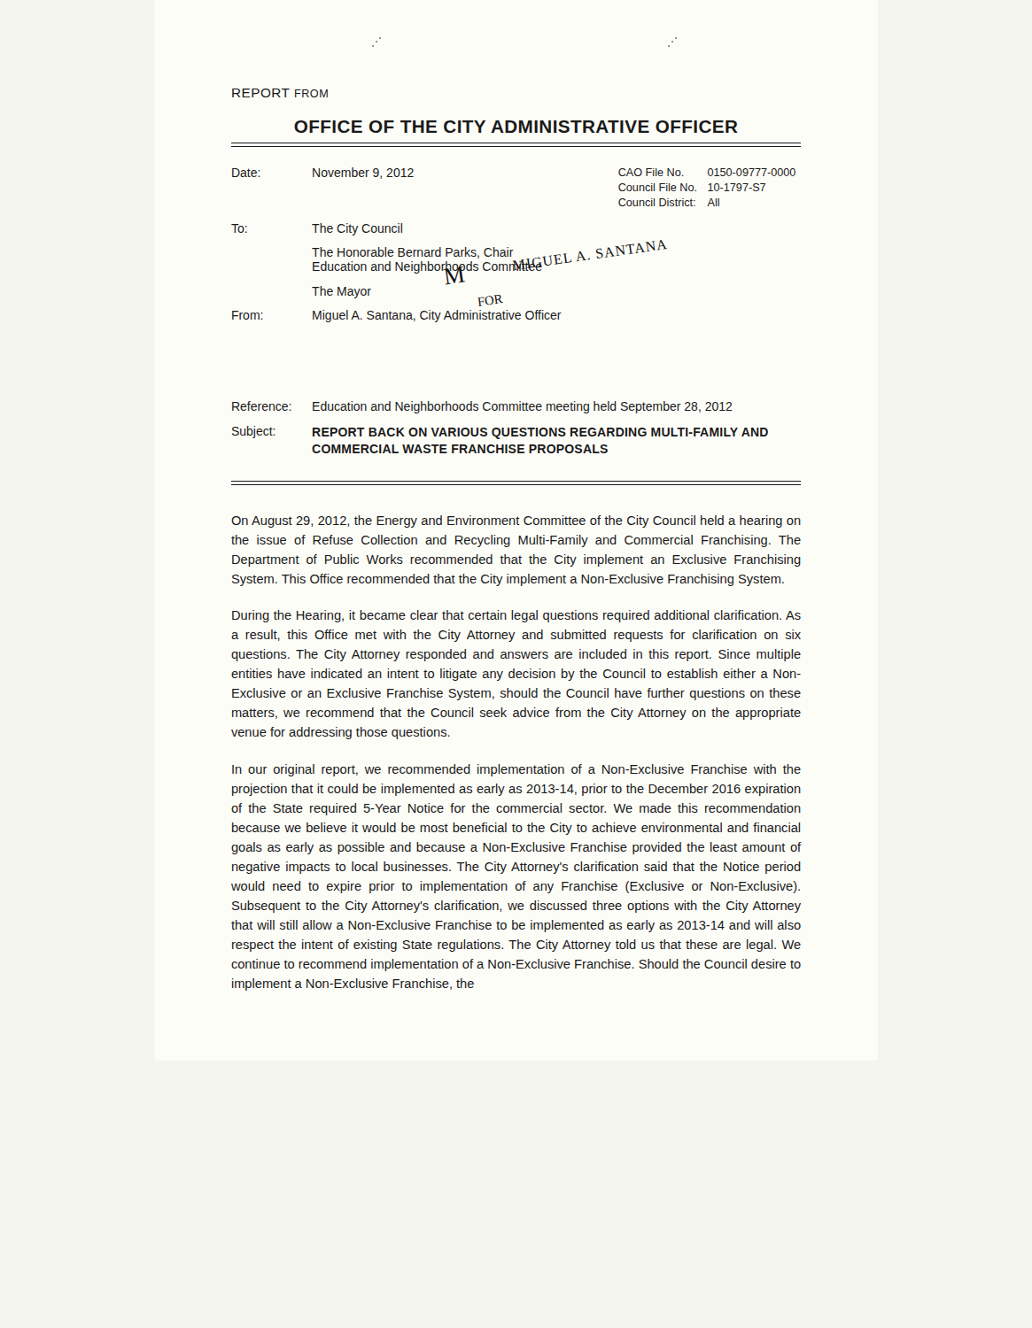⋰
⋰
REPORT FROM
OFFICE OF THE CITY ADMINISTRATIVE OFFICER
| Date: | November 9, 2012 | CAO File No. 0150-09777-0000 Council File No. 10-1797-S7 Council District: All |
| To: | The City Council | |
| | The Honorable Bernard Parks, Chair Education and Neighborhoods Committee | |
| | The Mayor | |
| From: | Miguel A. Santana, City Administrative Officer M MIGUEL A. SANTANA FOR |
| Reference: | Education and Neighborhoods Committee meeting held September 28, 2012 |
| Subject: | REPORT BACK ON VARIOUS QUESTIONS REGARDING MULTI-FAMILY AND COMMERCIAL WASTE FRANCHISE PROPOSALS |
On August 29, 2012, the Energy and Environment Committee of the City Council held a hearing on the issue of Refuse Collection and Recycling Multi-Family and Commercial Franchising. The Department of Public Works recommended that the City implement an Exclusive Franchising System. This Office recommended that the City implement a Non-Exclusive Franchising System.
During the Hearing, it became clear that certain legal questions required additional clarification. As a result, this Office met with the City Attorney and submitted requests for clarification on six questions. The City Attorney responded and answers are included in this report. Since multiple entities have indicated an intent to litigate any decision by the Council to establish either a Non-Exclusive or an Exclusive Franchise System, should the Council have further questions on these matters, we recommend that the Council seek advice from the City Attorney on the appropriate venue for addressing those questions.
In our original report, we recommended implementation of a Non-Exclusive Franchise with the projection that it could be implemented as early as 2013-14, prior to the December 2016 expiration of the State required 5-Year Notice for the commercial sector. We made this recommendation because we believe it would be most beneficial to the City to achieve environmental and financial goals as early as possible and because a Non-Exclusive Franchise provided the least amount of negative impacts to local businesses. The City Attorney's clarification said that the Notice period would need to expire prior to implementation of any Franchise (Exclusive or Non-Exclusive). Subsequent to the City Attorney's clarification, we discussed three options with the City Attorney that will still allow a Non-Exclusive Franchise to be implemented as early as 2013-14 and will also respect the intent of existing State regulations. The City Attorney told us that these are legal. We continue to recommend implementation of a Non-Exclusive Franchise. Should the Council desire to implement a Non-Exclusive Franchise, the